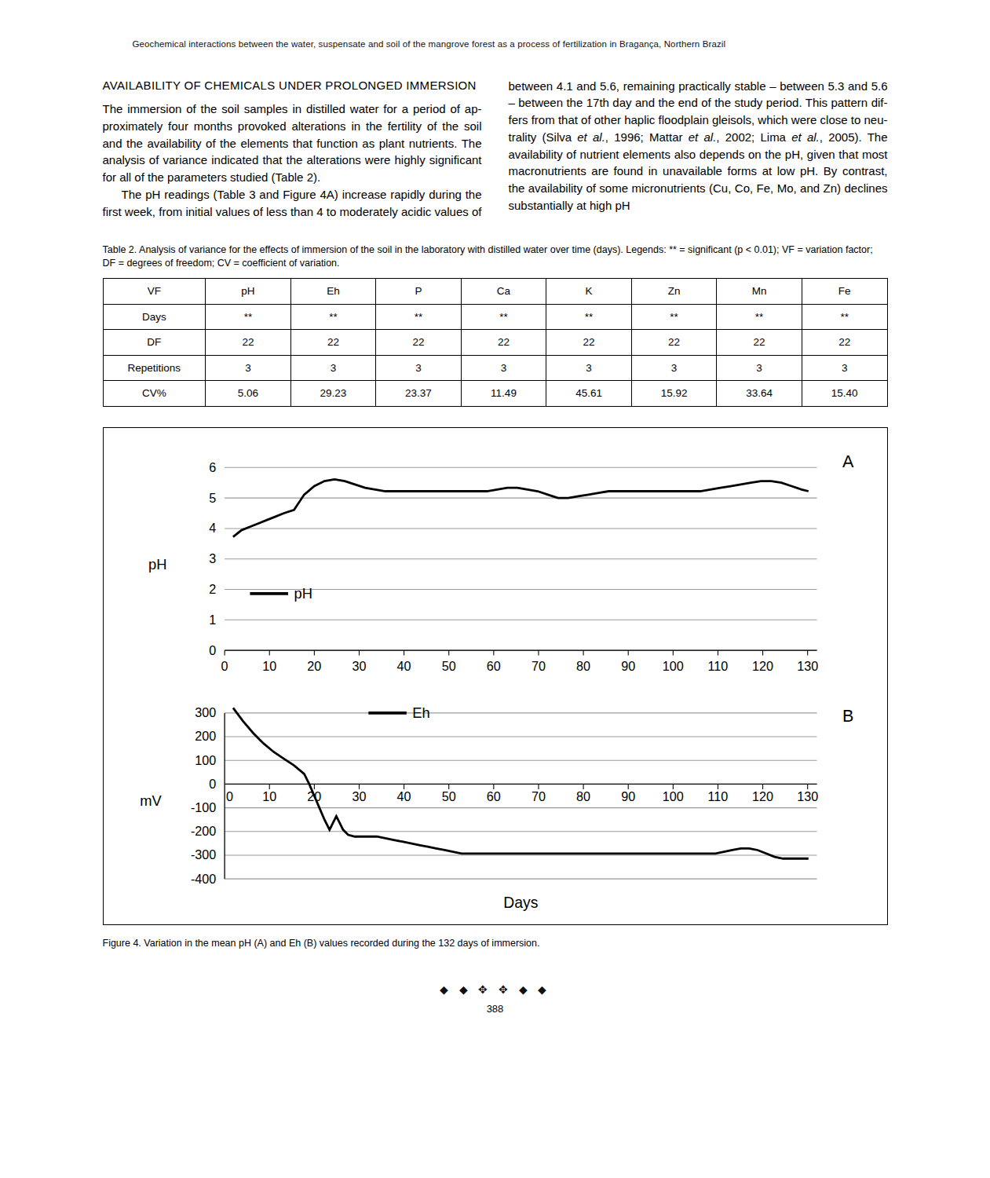Geochemical interactions between the water, suspensate and soil of the mangrove forest as a process of fertilization in Bragança, Northern Brazil
Availability of chemicals under prolonged immersion
The immersion of the soil samples in distilled water for a period of approximately four months provoked alterations in the fertility of the soil and the availability of the elements that function as plant nutrients. The analysis of variance indicated that the alterations were highly significant for all of the parameters studied (Table 2).
The pH readings (Table 3 and Figure 4A) increase rapidly during the first week, from initial values of less than 4 to moderately acidic values of between 4.1 and 5.6, remaining practically stable – between 5.3 and 5.6 – between the 17th day and the end of the study period. This pattern differs from that of other haplic floodplain gleisols, which were close to neutrality (Silva et al., 1996; Mattar et al., 2002; Lima et al., 2005). The availability of nutrient elements also depends on the pH, given that most macronutrients are found in unavailable forms at low pH. By contrast, the availability of some micronutrients (Cu, Co, Fe, Mo, and Zn) declines substantially at high pH
Table 2. Analysis of variance for the effects of immersion of the soil in the laboratory with distilled water over time (days). Legends: ** = significant (p < 0.01); VF = variation factor; DF = degrees of freedom; CV = coefficient of variation.
| VF | pH | Eh | P | Ca | K | Zn | Mn | Fe |
| --- | --- | --- | --- | --- | --- | --- | --- | --- |
| Days | ** | ** | ** | ** | ** | ** | ** | ** |
| DF | 22 | 22 | 22 | 22 | 22 | 22 | 22 | 22 |
| Repetitions | 3 | 3 | 3 | 3 | 3 | 3 | 3 | 3 |
| CV% | 5.06 | 29.23 | 23.37 | 11.49 | 45.61 | 15.92 | 33.64 | 15.40 |
A pH 6 5 4 3 2 1 0 0 10 20 30 40 50 60 70 80 90 100 110 120 130 pH B mV 300 200 100 0 -100 -200 -300 -400 0 10 20 30 40 50 60 70 80 90 100 110 120 130 Eh Days
Figure 4. Variation in the mean pH (A) and Eh (B) values recorded during the 132 days of immersion.
◆ ◆ ✥ ✥ ◆ ◆
388